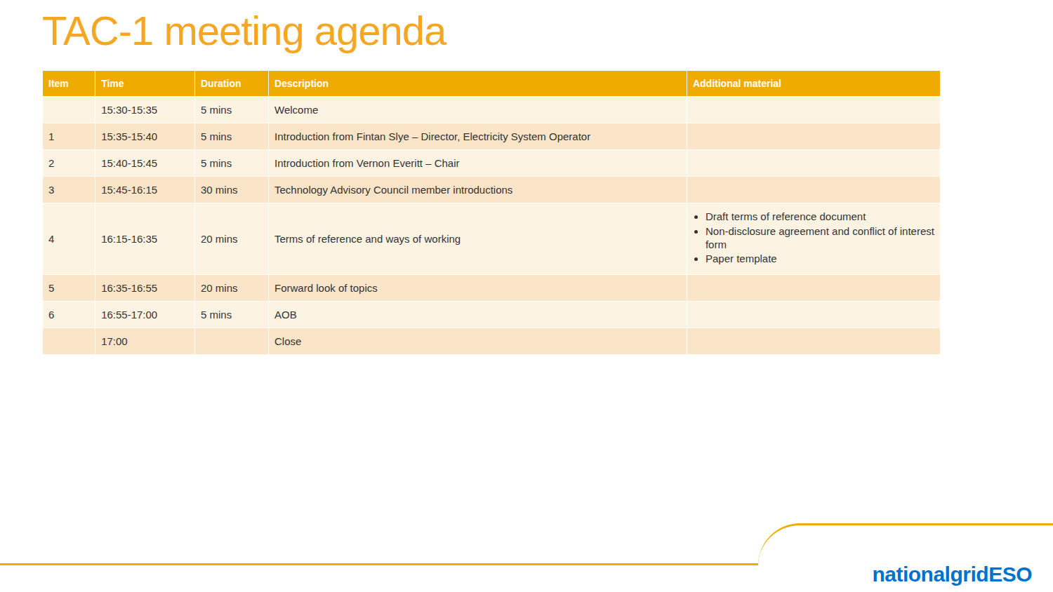TAC-1 meeting agenda
| Item | Time | Duration | Description | Additional material |
| --- | --- | --- | --- | --- |
| | 15:30-15:35 | 5 mins | Welcome | |
| 1 | 15:35-15:40 | 5 mins | Introduction from Fintan Slye – Director, Electricity System Operator | |
| 2 | 15:40-15:45 | 5 mins | Introduction from Vernon Everitt – Chair | |
| 3 | 15:45-16:15 | 30 mins | Technology Advisory Council member introductions | |
| 4 | 16:15-16:35 | 20 mins | Terms of reference and ways of working | Draft terms of reference document Non-disclosure agreement and conflict of interest form Paper template |
| 5 | 16:35-16:55 | 20 mins | Forward look of topics | |
| 6 | 16:55-17:00 | 5 mins | AOB | |
| | 17:00 | | Close | |
national grid ESO